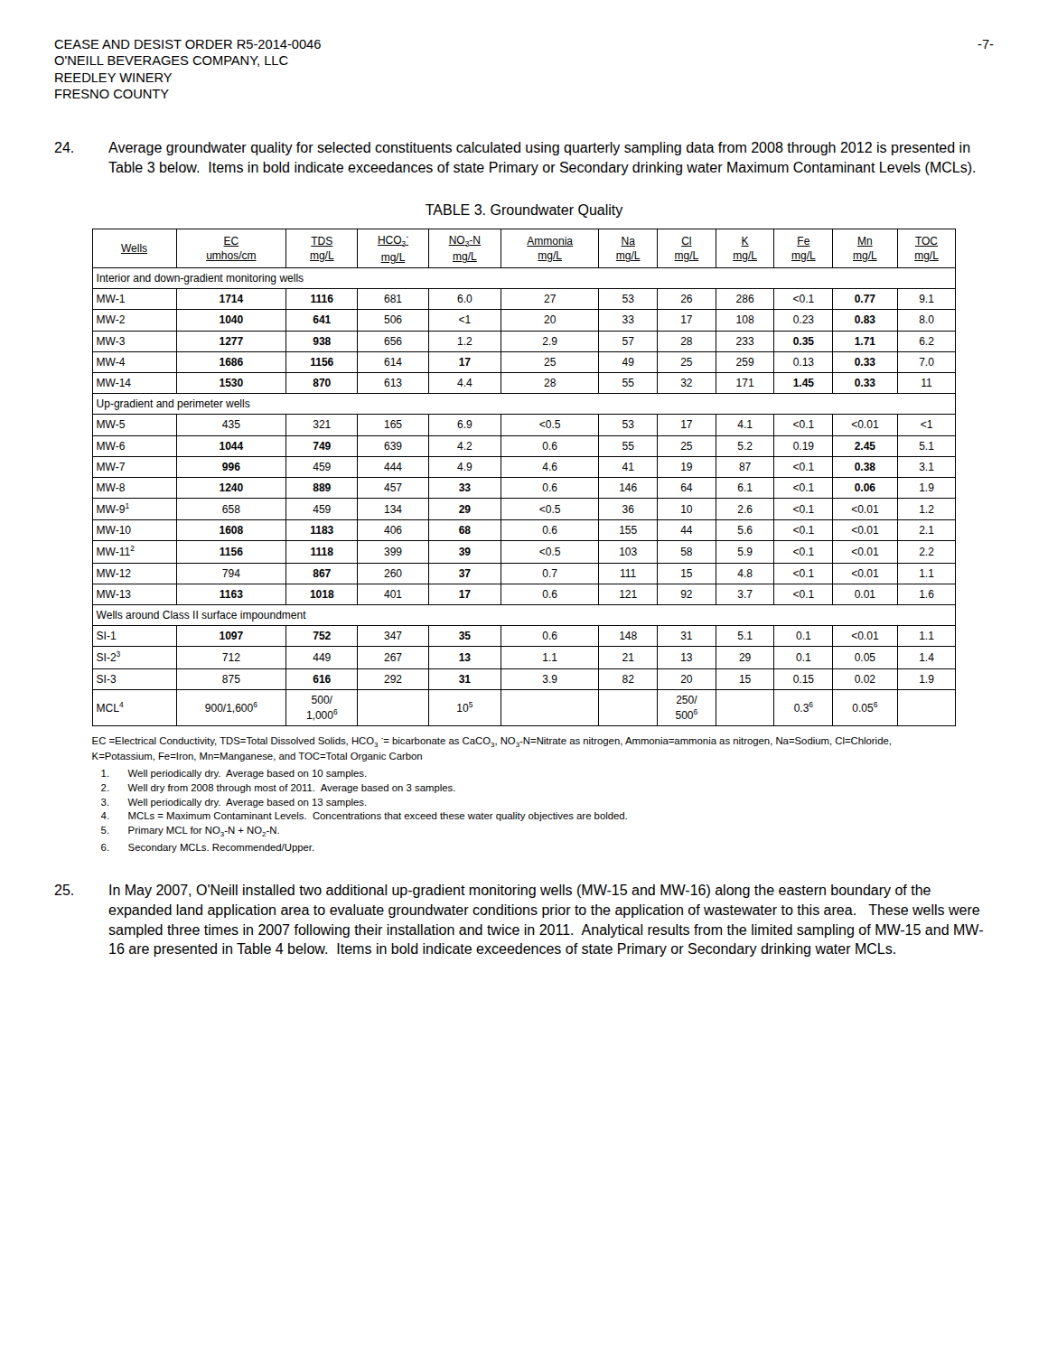-7-
CEASE AND DESIST ORDER R5-2014-0046
O'NEILL BEVERAGES COMPANY, LLC
REEDLEY WINERY
FRESNO COUNTY
24.
Average groundwater quality for selected constituents calculated using quarterly sampling data from 2008 through 2012 is presented in Table 3 below. Items in bold indicate exceedances of state Primary or Secondary drinking water Maximum Contaminant Levels (MCLs).
TABLE 3. Groundwater Quality
| Wells | EC umhos/cm | TDS mg/L | HCO 3 - mg/L | NO 3 -N mg/L | Ammonia mg/L | Na mg/L | Cl mg/L | K mg/L | Fe mg/L | Mn mg/L | TOC mg/L |
| --- | --- | --- | --- | --- | --- | --- | --- | --- | --- | --- | --- |
| Interior and down-gradient monitoring wells |
| MW-1 | 1714 | 1116 | 681 | 6.0 | 27 | 53 | 26 | 286 | <0.1 | 0.77 | 9.1 |
| MW-2 | 1040 | 641 | 506 | <1 | 20 | 33 | 17 | 108 | 0.23 | 0.83 | 8.0 |
| MW-3 | 1277 | 938 | 656 | 1.2 | 2.9 | 57 | 28 | 233 | 0.35 | 1.71 | 6.2 |
| MW-4 | 1686 | 1156 | 614 | 17 | 25 | 49 | 25 | 259 | 0.13 | 0.33 | 7.0 |
| MW-14 | 1530 | 870 | 613 | 4.4 | 28 | 55 | 32 | 171 | 1.45 | 0.33 | 11 |
| Up-gradient and perimeter wells |
| MW-5 | 435 | 321 | 165 | 6.9 | <0.5 | 53 | 17 | 4.1 | <0.1 | <0.01 | <1 |
| MW-6 | 1044 | 749 | 639 | 4.2 | 0.6 | 55 | 25 | 5.2 | 0.19 | 2.45 | 5.1 |
| MW-7 | 996 | 459 | 444 | 4.9 | 4.6 | 41 | 19 | 87 | <0.1 | 0.38 | 3.1 |
| MW-8 | 1240 | 889 | 457 | 33 | 0.6 | 146 | 64 | 6.1 | <0.1 | 0.06 | 1.9 |
| MW-9 1 | 658 | 459 | 134 | 29 | <0.5 | 36 | 10 | 2.6 | <0.1 | <0.01 | 1.2 |
| MW-10 | 1608 | 1183 | 406 | 68 | 0.6 | 155 | 44 | 5.6 | <0.1 | <0.01 | 2.1 |
| MW-11 2 | 1156 | 1118 | 399 | 39 | <0.5 | 103 | 58 | 5.9 | <0.1 | <0.01 | 2.2 |
| MW-12 | 794 | 867 | 260 | 37 | 0.7 | 111 | 15 | 4.8 | <0.1 | <0.01 | 1.1 |
| MW-13 | 1163 | 1018 | 401 | 17 | 0.6 | 121 | 92 | 3.7 | <0.1 | 0.01 | 1.6 |
| Wells around Class II surface impoundment |
| SI-1 | 1097 | 752 | 347 | 35 | 0.6 | 148 | 31 | 5.1 | 0.1 | <0.01 | 1.1 |
| SI-2 3 | 712 | 449 | 267 | 13 | 1.1 | 21 | 13 | 29 | 0.1 | 0.05 | 1.4 |
| SI-3 | 875 | 616 | 292 | 31 | 3.9 | 82 | 20 | 15 | 0.15 | 0.02 | 1.9 |
| MCL 4 | 900/1,600 6 | 500/ 1,000 6 | | 10 5 | | | 250/ 500 6 | | 0.3 6 | 0.05 6 | |
EC =Electrical Conductivity, TDS=Total Dissolved Solids, HCO3 -= bicarbonate as CaCO3, NO3-N=Nitrate as nitrogen, Ammonia=ammonia as nitrogen, Na=Sodium, Cl=Chloride, K=Potassium, Fe=Iron, Mn=Manganese, and TOC=Total Organic Carbon
1. Well periodically dry. Average based on 10 samples.
2. Well dry from 2008 through most of 2011. Average based on 3 samples.
3. Well periodically dry. Average based on 13 samples.
4. MCLs = Maximum Contaminant Levels. Concentrations that exceed these water quality objectives are bolded.
5. Primary MCL for NO3-N + NO2-N.
6. Secondary MCLs. Recommended/Upper.
25.
In May 2007, O'Neill installed two additional up-gradient monitoring wells (MW-15 and MW-16) along the eastern boundary of the expanded land application area to evaluate groundwater conditions prior to the application of wastewater to this area. These wells were sampled three times in 2007 following their installation and twice in 2011. Analytical results from the limited sampling of MW-15 and MW-16 are presented in Table 4 below. Items in bold indicate exceedences of state Primary or Secondary drinking water MCLs.